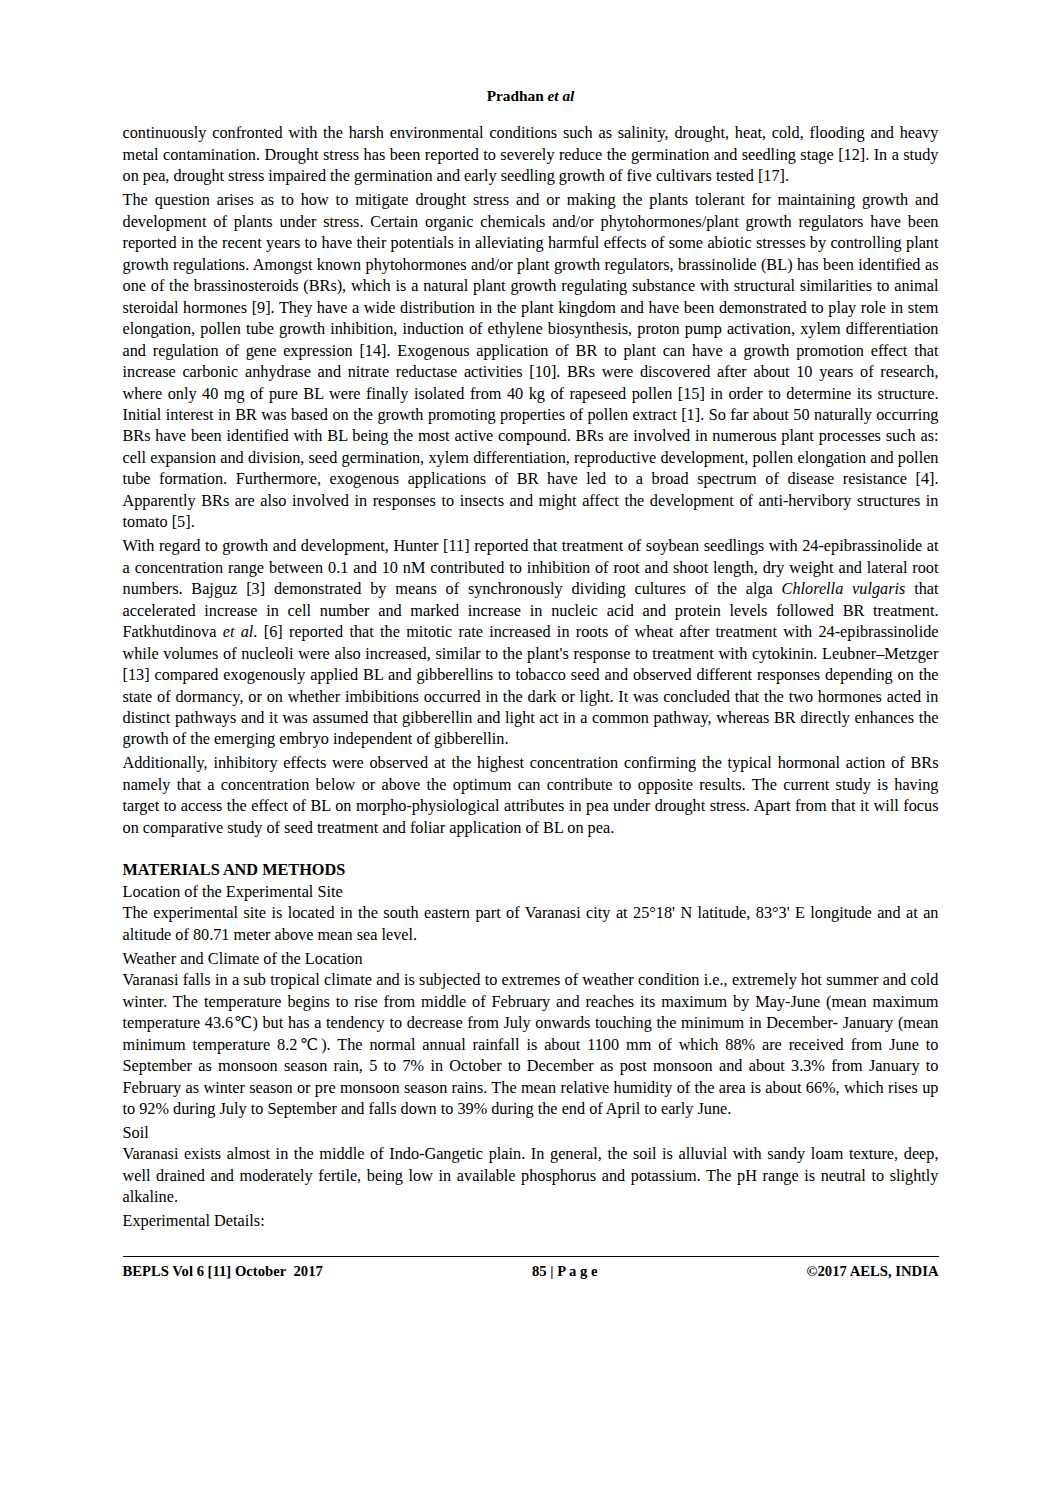Pradhan et al
continuously confronted with the harsh environmental conditions such as salinity, drought, heat, cold, flooding and heavy metal contamination. Drought stress has been reported to severely reduce the germination and seedling stage [12]. In a study on pea, drought stress impaired the germination and early seedling growth of five cultivars tested [17].
The question arises as to how to mitigate drought stress and or making the plants tolerant for maintaining growth and development of plants under stress. Certain organic chemicals and/or phytohormones/plant growth regulators have been reported in the recent years to have their potentials in alleviating harmful effects of some abiotic stresses by controlling plant growth regulations. Amongst known phytohormones and/or plant growth regulators, brassinolide (BL) has been identified as one of the brassinosteroids (BRs), which is a natural plant growth regulating substance with structural similarities to animal steroidal hormones [9]. They have a wide distribution in the plant kingdom and have been demonstrated to play role in stem elongation, pollen tube growth inhibition, induction of ethylene biosynthesis, proton pump activation, xylem differentiation and regulation of gene expression [14]. Exogenous application of BR to plant can have a growth promotion effect that increase carbonic anhydrase and nitrate reductase activities [10]. BRs were discovered after about 10 years of research, where only 40 mg of pure BL were finally isolated from 40 kg of rapeseed pollen [15] in order to determine its structure. Initial interest in BR was based on the growth promoting properties of pollen extract [1]. So far about 50 naturally occurring BRs have been identified with BL being the most active compound. BRs are involved in numerous plant processes such as: cell expansion and division, seed germination, xylem differentiation, reproductive development, pollen elongation and pollen tube formation. Furthermore, exogenous applications of BR have led to a broad spectrum of disease resistance [4]. Apparently BRs are also involved in responses to insects and might affect the development of anti-hervibory structures in tomato [5].
With regard to growth and development, Hunter [11] reported that treatment of soybean seedlings with 24-epibrassinolide at a concentration range between 0.1 and 10 nM contributed to inhibition of root and shoot length, dry weight and lateral root numbers. Bajguz [3] demonstrated by means of synchronously dividing cultures of the alga Chlorella vulgaris that accelerated increase in cell number and marked increase in nucleic acid and protein levels followed BR treatment. Fatkhutdinova et al. [6] reported that the mitotic rate increased in roots of wheat after treatment with 24-epibrassinolide while volumes of nucleoli were also increased, similar to the plant's response to treatment with cytokinin. Leubner–Metzger [13] compared exogenously applied BL and gibberellins to tobacco seed and observed different responses depending on the state of dormancy, or on whether imbibitions occurred in the dark or light. It was concluded that the two hormones acted in distinct pathways and it was assumed that gibberellin and light act in a common pathway, whereas BR directly enhances the growth of the emerging embryo independent of gibberellin.
Additionally, inhibitory effects were observed at the highest concentration confirming the typical hormonal action of BRs namely that a concentration below or above the optimum can contribute to opposite results. The current study is having target to access the effect of BL on morpho-physiological attributes in pea under drought stress. Apart from that it will focus on comparative study of seed treatment and foliar application of BL on pea.
MATERIALS AND METHODS
Location of the Experimental Site
The experimental site is located in the south eastern part of Varanasi city at 25°18' N latitude, 83°3' E longitude and at an altitude of 80.71 meter above mean sea level.
Weather and Climate of the Location
Varanasi falls in a sub tropical climate and is subjected to extremes of weather condition i.e., extremely hot summer and cold winter. The temperature begins to rise from middle of February and reaches its maximum by May-June (mean maximum temperature 43.6℃) but has a tendency to decrease from July onwards touching the minimum in December- January (mean minimum temperature 8.2℃). The normal annual rainfall is about 1100 mm of which 88% are received from June to September as monsoon season rain, 5 to 7% in October to December as post monsoon and about 3.3% from January to February as winter season or pre monsoon season rains. The mean relative humidity of the area is about 66%, which rises up to 92% during July to September and falls down to 39% during the end of April to early June.
Soil
Varanasi exists almost in the middle of Indo-Gangetic plain. In general, the soil is alluvial with sandy loam texture, deep, well drained and moderately fertile, being low in available phosphorus and potassium. The pH range is neutral to slightly alkaline.
Experimental Details:
BEPLS Vol 6 [11] October 2017 85 | P a g e ©2017 AELS, INDIA